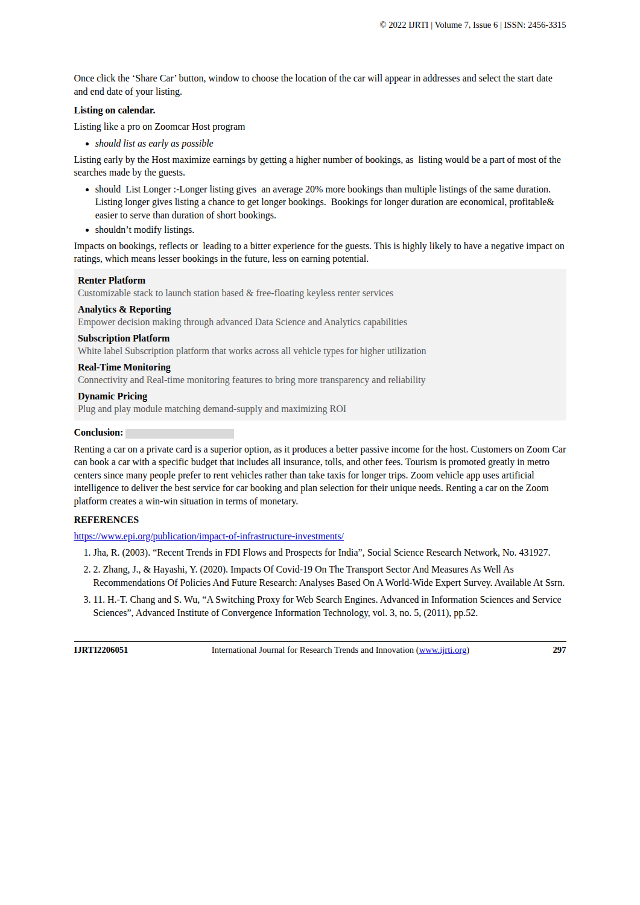© 2022 IJRTI | Volume 7, Issue 6 | ISSN: 2456-3315
Once click the ‘Share Car’ button, window to choose the location of the car will appear in addresses and select the start date and end date of your listing.
Listing on calendar.
Listing like a pro on Zoomcar Host program
should list as early as possible
Listing early by the Host maximize earnings by getting a higher number of bookings, as listing would be a part of most of the searches made by the guests.
should List Longer :-Longer listing gives an average 20% more bookings than multiple listings of the same duration. Listing longer gives listing a chance to get longer bookings. Bookings for longer duration are economical, profitable& easier to serve than duration of short bookings.
shouldn’t modify listings.
Impacts on bookings, reflects or leading to a bitter experience for the guests. This is highly likely to have a negative impact on ratings, which means lesser bookings in the future, less on earning potential.
Renter Platform
Customizable stack to launch station based & free-floating keyless renter services
Analytics & Reporting
Empower decision making through advanced Data Science and Analytics capabilities
Subscription Platform
White label Subscription platform that works across all vehicle types for higher utilization
Real-Time Monitoring
Connectivity and Real-time monitoring features to bring more transparency and reliability
Dynamic Pricing
Plug and play module matching demand-supply and maximizing ROI
Conclusion:
Renting a car on a private card is a superior option, as it produces a better passive income for the host. Customers on Zoom Car can book a car with a specific budget that includes all insurance, tolls, and other fees. Tourism is promoted greatly in metro centers since many people prefer to rent vehicles rather than take taxis for longer trips. Zoom vehicle app uses artificial intelligence to deliver the best service for car booking and plan selection for their unique needs. Renting a car on the Zoom platform creates a win-win situation in terms of monetary.
REFERENCES
https://www.epi.org/publication/impact-of-infrastructure-investments/
Jha, R. (2003). “Recent Trends in FDI Flows and Prospects for India”, Social Science Research Network, No. 431927.
2. Zhang, J., & Hayashi, Y. (2020). Impacts Of Covid-19 On The Transport Sector And Measures As Well As Recommendations Of Policies And Future Research: Analyses Based On A World-Wide Expert Survey. Available At Ssrn.
11. H.-T. Chang and S. Wu, “A Switching Proxy for Web Search Engines. Advanced in Information Sciences and Service Sciences”, Advanced Institute of Convergence Information Technology, vol. 3, no. 5, (2011), pp.52.
IJRTI2206051 International Journal for Research Trends and Innovation (www.ijrti.org) 297